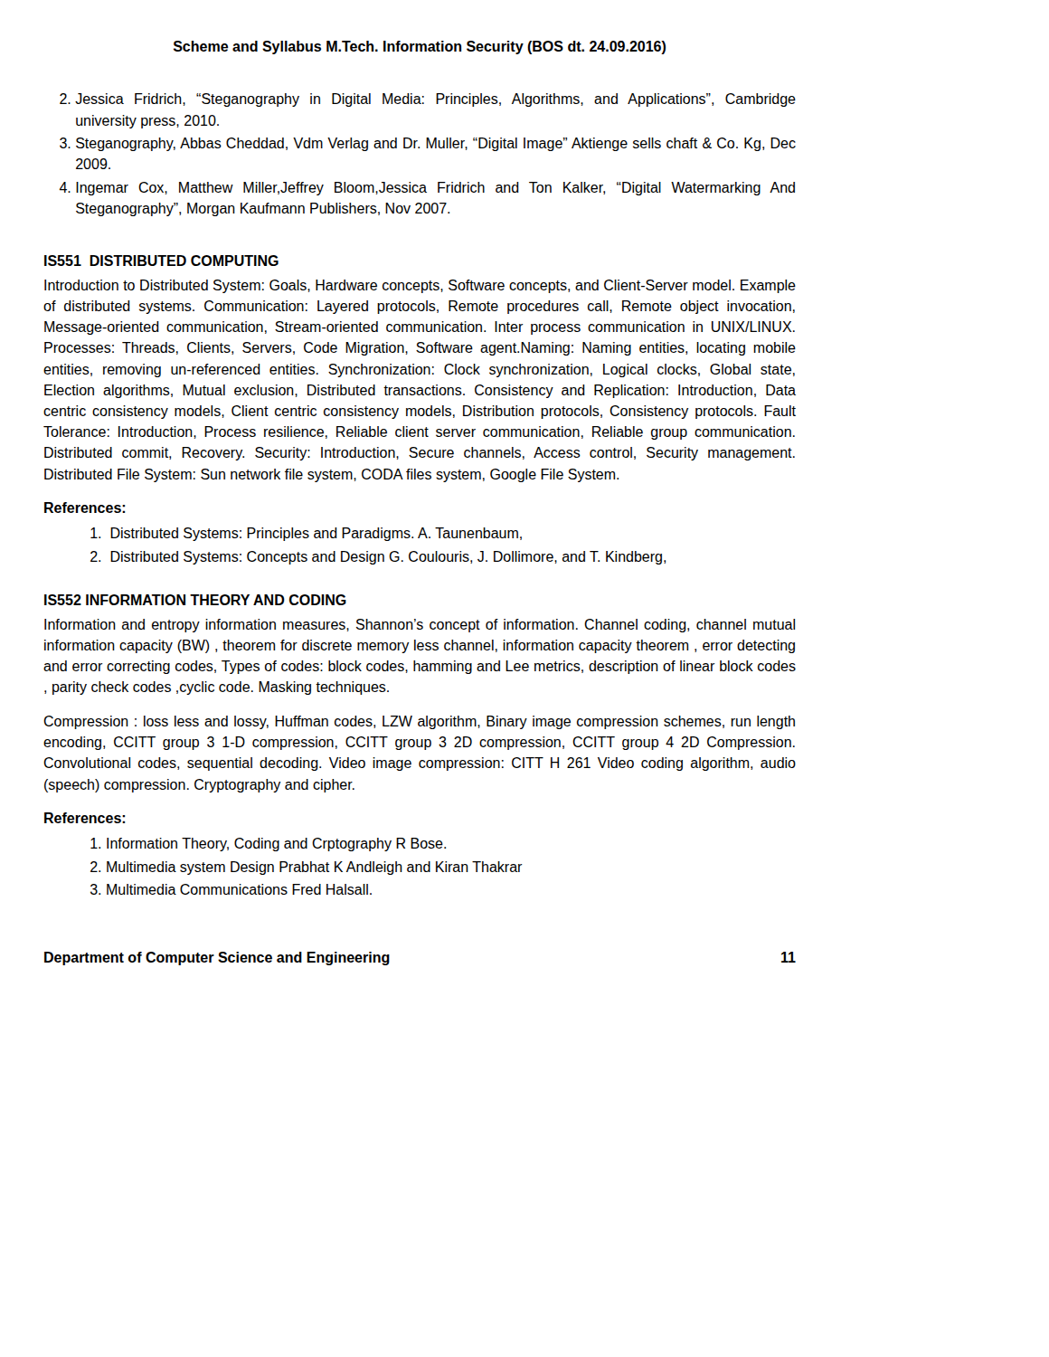Scheme and Syllabus M.Tech. Information Security (BOS dt. 24.09.2016)
Jessica Fridrich, “Steganography in Digital Media: Principles, Algorithms, and Applications”, Cambridge university press, 2010.
Steganography, Abbas Cheddad, Vdm Verlag and Dr. Muller, “Digital Image” Aktienge sells chaft & Co. Kg, Dec 2009.
Ingemar Cox, Matthew Miller,Jeffrey Bloom,Jessica Fridrich and Ton Kalker, “Digital Watermarking And Steganography”, Morgan Kaufmann Publishers, Nov 2007.
IS551 DISTRIBUTED COMPUTING
Introduction to Distributed System: Goals, Hardware concepts, Software concepts, and Client-Server model. Example of distributed systems. Communication: Layered protocols, Remote procedures call, Remote object invocation, Message-oriented communication, Stream-oriented communication. Inter process communication in UNIX/LINUX. Processes: Threads, Clients, Servers, Code Migration, Software agent.Naming: Naming entities, locating mobile entities, removing un-referenced entities. Synchronization: Clock synchronization, Logical clocks, Global state, Election algorithms, Mutual exclusion, Distributed transactions. Consistency and Replication: Introduction, Data centric consistency models, Client centric consistency models, Distribution protocols, Consistency protocols. Fault Tolerance: Introduction, Process resilience, Reliable client server communication, Reliable group communication. Distributed commit, Recovery. Security: Introduction, Secure channels, Access control, Security management. Distributed File System: Sun network file system, CODA files system, Google File System.
References:
1. Distributed Systems: Principles and Paradigms. A. Taunenbaum,
2. Distributed Systems: Concepts and Design G. Coulouris, J. Dollimore, and T. Kindberg,
IS552 INFORMATION THEORY AND CODING
Information and entropy information measures, Shannon’s concept of information. Channel coding, channel mutual information capacity (BW) , theorem for discrete memory less channel, information capacity theorem , error detecting and error correcting codes, Types of codes: block codes, hamming and Lee metrics, description of linear block codes , parity check codes ,cyclic code. Masking techniques.
Compression : loss less and lossy, Huffman codes, LZW algorithm, Binary image compression schemes, run length encoding, CCITT group 3 1-D compression, CCITT group 3 2D compression, CCITT group 4 2D Compression. Convolutional codes, sequential decoding. Video image compression: CITT H 261 Video coding algorithm, audio (speech) compression. Cryptography and cipher.
References:
1. Information Theory, Coding and Crptography R Bose.
2. Multimedia system Design Prabhat K Andleigh and Kiran Thakrar
3. Multimedia Communications Fred Halsall.
Department of Computer Science and Engineering 11